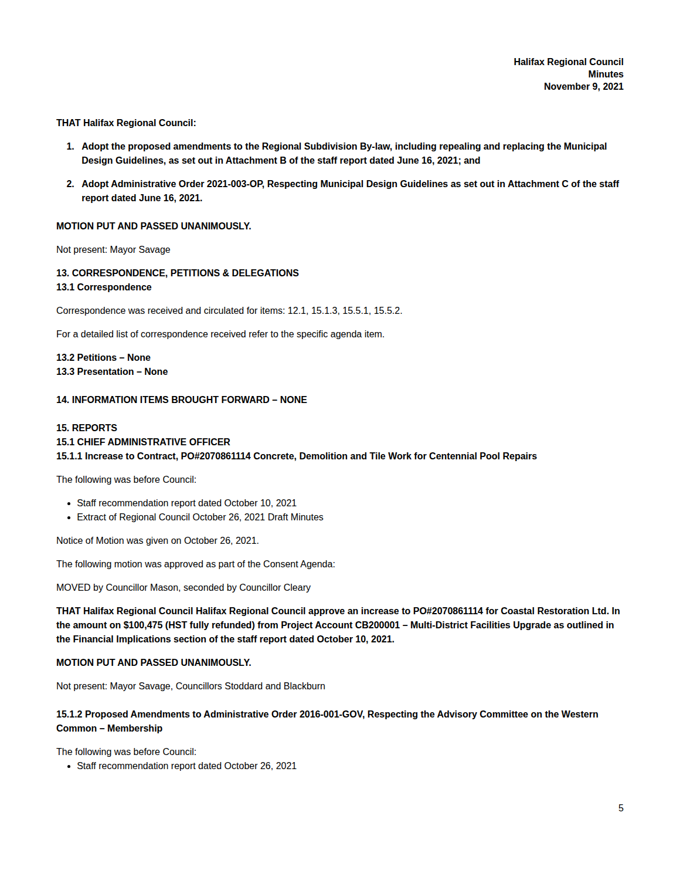Halifax Regional Council
Minutes
November 9, 2021
THAT Halifax Regional Council:
Adopt the proposed amendments to the Regional Subdivision By-law, including repealing and replacing the Municipal Design Guidelines, as set out in Attachment B of the staff report dated June 16, 2021; and
Adopt Administrative Order 2021-003-OP, Respecting Municipal Design Guidelines as set out in Attachment C of the staff report dated June 16, 2021.
MOTION PUT AND PASSED UNANIMOUSLY.
Not present: Mayor Savage
13. CORRESPONDENCE, PETITIONS & DELEGATIONS
13.1 Correspondence
Correspondence was received and circulated for items: 12.1, 15.1.3, 15.5.1, 15.5.2.
For a detailed list of correspondence received refer to the specific agenda item.
13.2 Petitions – None
13.3 Presentation – None
14. INFORMATION ITEMS BROUGHT FORWARD – NONE
15. REPORTS
15.1 CHIEF ADMINISTRATIVE OFFICER
15.1.1 Increase to Contract, PO#2070861114 Concrete, Demolition and Tile Work for Centennial Pool Repairs
The following was before Council:
Staff recommendation report dated October 10, 2021
Extract of Regional Council October 26, 2021 Draft Minutes
Notice of Motion was given on October 26, 2021.
The following motion was approved as part of the Consent Agenda:
MOVED by Councillor Mason, seconded by Councillor Cleary
THAT Halifax Regional Council Halifax Regional Council approve an increase to PO#2070861114 for Coastal Restoration Ltd. In the amount on $100,475 (HST fully refunded) from Project Account CB200001 – Multi-District Facilities Upgrade as outlined in the Financial Implications section of the staff report dated October 10, 2021.
MOTION PUT AND PASSED UNANIMOUSLY.
Not present: Mayor Savage, Councillors Stoddard and Blackburn
15.1.2 Proposed Amendments to Administrative Order 2016-001-GOV, Respecting the Advisory Committee on the Western Common – Membership
The following was before Council:
Staff recommendation report dated October 26, 2021
5